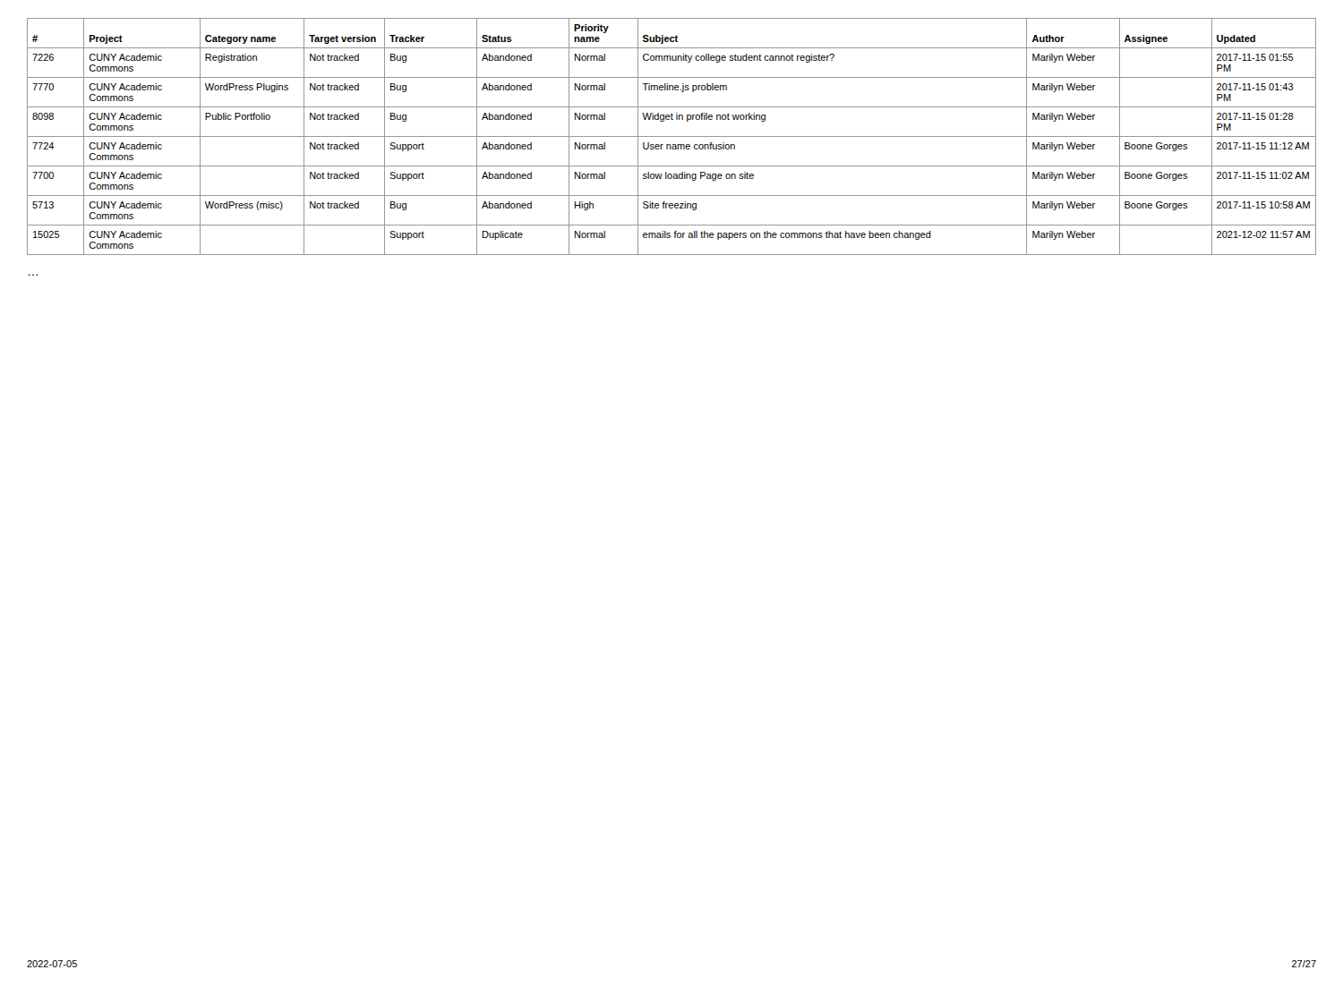| # | Project | Category name | Target version | Tracker | Status | Priority name | Subject | Author | Assignee | Updated |
| --- | --- | --- | --- | --- | --- | --- | --- | --- | --- | --- |
| 7226 | CUNY Academic Commons | Registration | Not tracked | Bug | Abandoned | Normal | Community college student cannot register? | Marilyn Weber | | 2017-11-15 01:55 PM |
| 7770 | CUNY Academic Commons | WordPress Plugins | Not tracked | Bug | Abandoned | Normal | Timeline.js problem | Marilyn Weber | | 2017-11-15 01:43 PM |
| 8098 | CUNY Academic Commons | Public Portfolio | Not tracked | Bug | Abandoned | Normal | Widget in profile not working | Marilyn Weber | | 2017-11-15 01:28 PM |
| 7724 | CUNY Academic Commons | | Not tracked | Support | Abandoned | Normal | User name confusion | Marilyn Weber | Boone Gorges | 2017-11-15 11:12 AM |
| 7700 | CUNY Academic Commons | | Not tracked | Support | Abandoned | Normal | slow loading Page on site | Marilyn Weber | Boone Gorges | 2017-11-15 11:02 AM |
| 5713 | CUNY Academic Commons | WordPress (misc) | Not tracked | Bug | Abandoned | High | Site freezing | Marilyn Weber | Boone Gorges | 2017-11-15 10:58 AM |
| 15025 | CUNY Academic Commons | | | Support | Duplicate | Normal | emails for all the papers on the commons that have been changed | Marilyn Weber | | 2021-12-02 11:57 AM |
…
2022-07-05 27/27